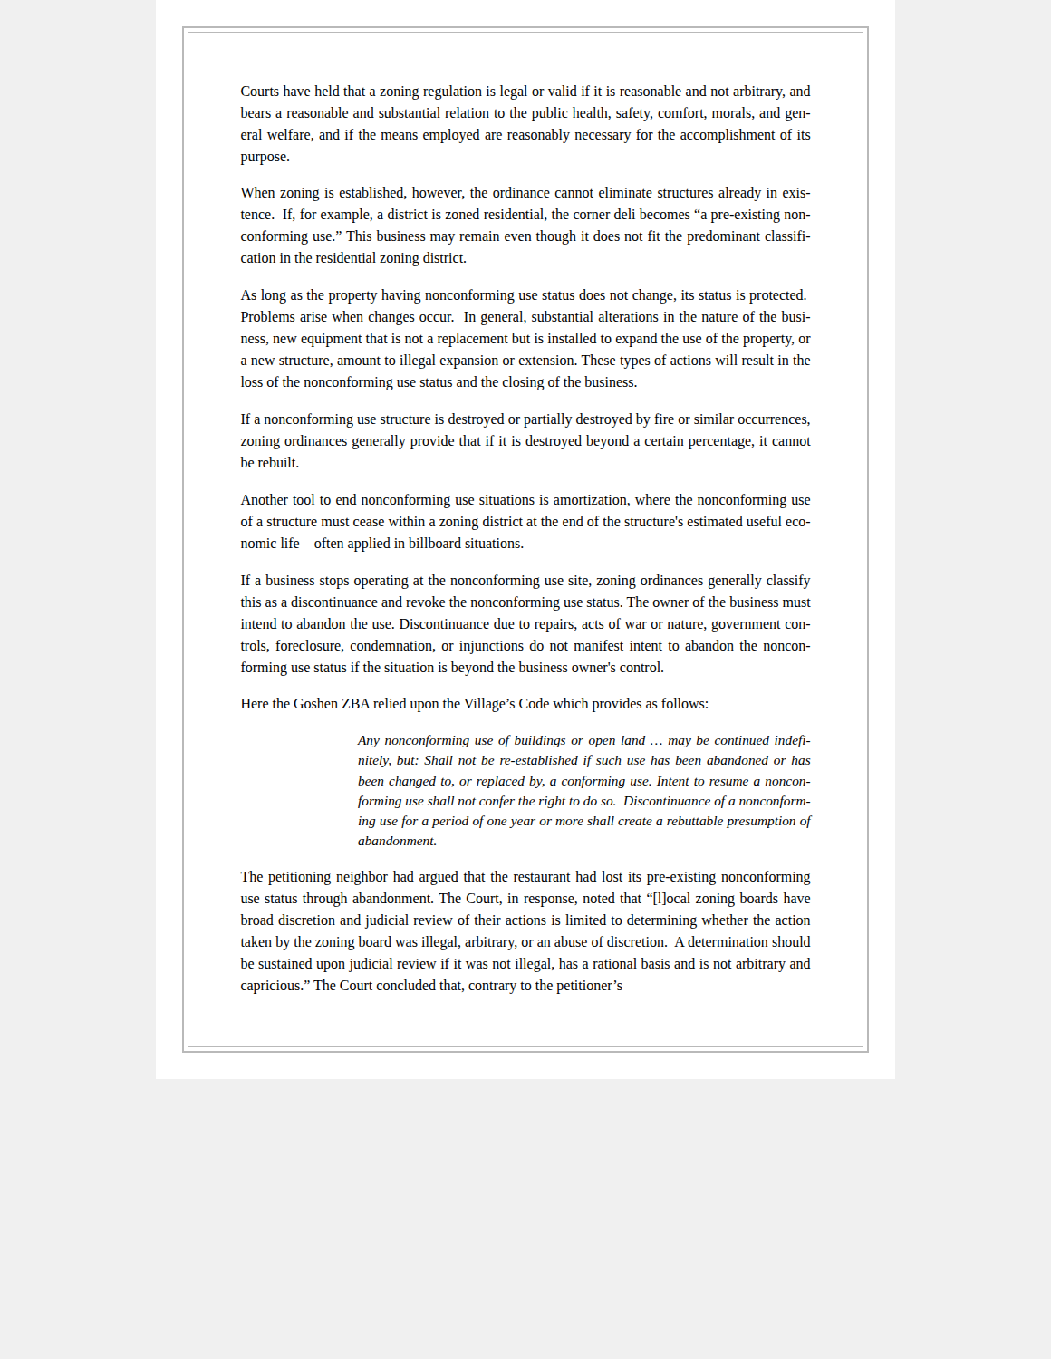Courts have held that a zoning regulation is legal or valid if it is reasonable and not arbitrary, and bears a reasonable and substantial relation to the public health, safety, comfort, morals, and general welfare, and if the means employed are reasonably necessary for the accomplishment of its purpose.
When zoning is established, however, the ordinance cannot eliminate structures already in existence. If, for example, a district is zoned residential, the corner deli becomes “a pre-existing nonconforming use.” This business may remain even though it does not fit the predominant classification in the residential zoning district.
As long as the property having nonconforming use status does not change, its status is protected. Problems arise when changes occur. In general, substantial alterations in the nature of the business, new equipment that is not a replacement but is installed to expand the use of the property, or a new structure, amount to illegal expansion or extension. These types of actions will result in the loss of the nonconforming use status and the closing of the business.
If a nonconforming use structure is destroyed or partially destroyed by fire or similar occurrences, zoning ordinances generally provide that if it is destroyed beyond a certain percentage, it cannot be rebuilt.
Another tool to end nonconforming use situations is amortization, where the nonconforming use of a structure must cease within a zoning district at the end of the structure's estimated useful economic life – often applied in billboard situations.
If a business stops operating at the nonconforming use site, zoning ordinances generally classify this as a discontinuance and revoke the nonconforming use status. The owner of the business must intend to abandon the use. Discontinuance due to repairs, acts of war or nature, government controls, foreclosure, condemnation, or injunctions do not manifest intent to abandon the nonconforming use status if the situation is beyond the business owner's control.
Here the Goshen ZBA relied upon the Village’s Code which provides as follows:
Any nonconforming use of buildings or open land … may be continued indefinitely, but: Shall not be re-established if such use has been abandoned or has been changed to, or replaced by, a conforming use. Intent to resume a nonconforming use shall not confer the right to do so. Discontinuance of a nonconforming use for a period of one year or more shall create a rebuttable presumption of abandonment.
The petitioning neighbor had argued that the restaurant had lost its pre-existing nonconforming use status through abandonment. The Court, in response, noted that “[l]ocal zoning boards have broad discretion and judicial review of their actions is limited to determining whether the action taken by the zoning board was illegal, arbitrary, or an abuse of discretion. A determination should be sustained upon judicial review if it was not illegal, has a rational basis and is not arbitrary and capricious.” The Court concluded that, contrary to the petitioner’s